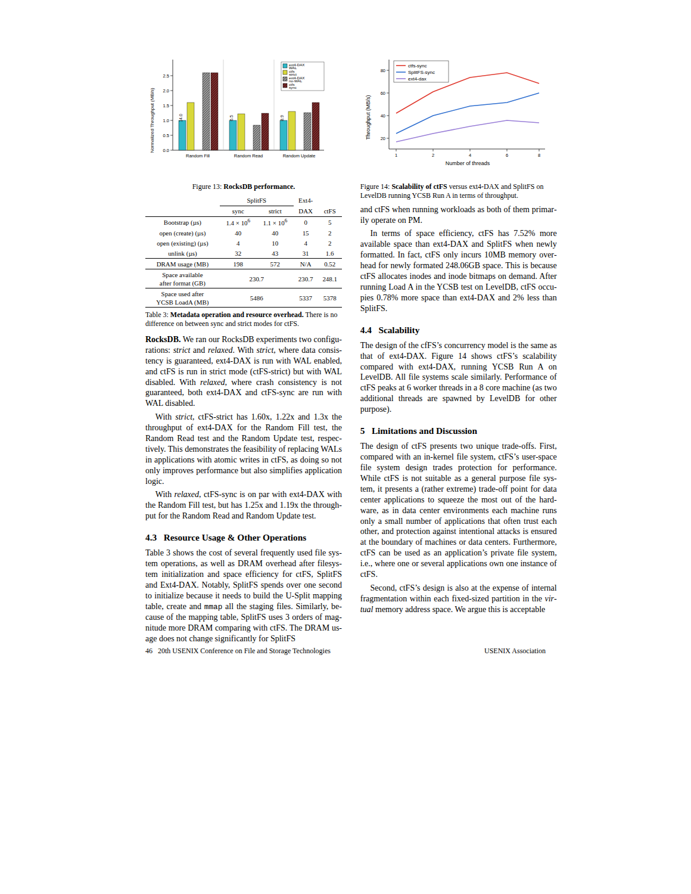Normalized Throughput (MB/s) 0.0 0.5 1.0 1.5 2.0 2.5 14.0 6.5 8.9 Random Fill Random Read Random Update ext4-DAX WAL ctfs strict ext4-DAX no-WAL ctfs sync
Figure 13: RocksDB performance.
| | SplitFS | Ext4- | |
| | sync | strict | DAX | ctFS |
| Bootstrap (µs) | 1.4 × 10 6 | 1.1 × 10 6 | 0 | 5 |
| open (create) (µs) | 40 | 40 | 15 | 2 |
| open (existing) (µs) | 4 | 10 | 4 | 2 |
| unlink (µs) | 32 | 43 | 31 | 1.6 |
| DRAM usage (MB) | 198 | 572 | N/A | 0.52 |
| Space available after format (GB) | 230.7 | 230.7 | 248.1 |
| Space used after YCSB LoadA (MB) | 5486 | 5337 | 5378 |
Table 3: Metadata operation and resource overhead. There is no difference on between sync and strict modes for ctFS.
RocksDB. We ran our RocksDB experiments two configurations: strict and relaxed. With strict, where data consistency is guaranteed, ext4-DAX is run with WAL enabled, and ctFS is run in strict mode (ctFS-strict) but with WAL disabled. With relaxed, where crash consistency is not guaranteed, both ext4-DAX and ctFS-sync are run with WAL disabled.
With strict, ctFS-strict has 1.60x, 1.22x and 1.3x the throughput of ext4-DAX for the Random Fill test, the Random Read test and the Random Update test, respectively. This demonstrates the feasibility of replacing WALs in applications with atomic writes in ctFS, as doing so not only improves performance but also simplifies application logic.
With relaxed, ctFS-sync is on par with ext4-DAX with the Random Fill test, but has 1.25x and 1.19x the throughput for the Random Read and Random Update test.
4.3 Resource Usage & Other Operations
Table 3 shows the cost of several frequently used file system operations, as well as DRAM overhead after filesystem initialization and space efficiency for ctFS, SplitFS and Ext4-DAX. Notably, SplitFS spends over one second to initialize because it needs to build the U-Split mapping table, create and mmap all the staging files. Similarly, because of the mapping table, SplitFS uses 3 orders of magnitude more DRAM comparing with ctFS. The DRAM usage does not change significantly for SplitFS
Throughput (MB/s) 20 40 60 80 1 2 4 6 8 Number of threads ctfs-sync SplitFS-sync ext4-dax
Figure 14: Scalability of ctFS versus ext4-DAX and SplitFS on LevelDB running YCSB Run A in terms of throughput.
and ctFS when running workloads as both of them primarily operate on PM.
In terms of space efficiency, ctFS has 7.52% more available space than ext4-DAX and SplitFS when newly formatted. In fact, ctFS only incurs 10MB memory overhead for newly formated 248.06GB space. This is because ctFS allocates inodes and inode bitmaps on demand. After running Load A in the YCSB test on LevelDB, ctFS occupies 0.78% more space than ext4-DAX and 2% less than SplitFS.
4.4 Scalability
The design of the cfFS’s concurrency model is the same as that of ext4-DAX. Figure 14 shows ctFS’s scalability compared with ext4-DAX, running YCSB Run A on LevelDB. All file systems scale similarly. Performance of ctFS peaks at 6 worker threads in a 8 core machine (as two additional threads are spawned by LevelDB for other purpose).
5 Limitations and Discussion
The design of ctFS presents two unique trade-offs. First, compared with an in-kernel file system, ctFS’s user-space file system design trades protection for performance. While ctFS is not suitable as a general purpose file system, it presents a (rather extreme) trade-off point for data center applications to squeeze the most out of the hardware, as in data center environments each machine runs only a small number of applications that often trust each other, and protection against intentional attacks is ensured at the boundary of machines or data centers. Furthermore, ctFS can be used as an application’s private file system, i.e., where one or several applications own one instance of ctFS.
Second, ctFS’s design is also at the expense of internal fragmentation within each fixed-sized partition in the virtual memory address space. We argue this is acceptable
46 20th USENIX Conference on File and Storage Technologies
USENIX Association